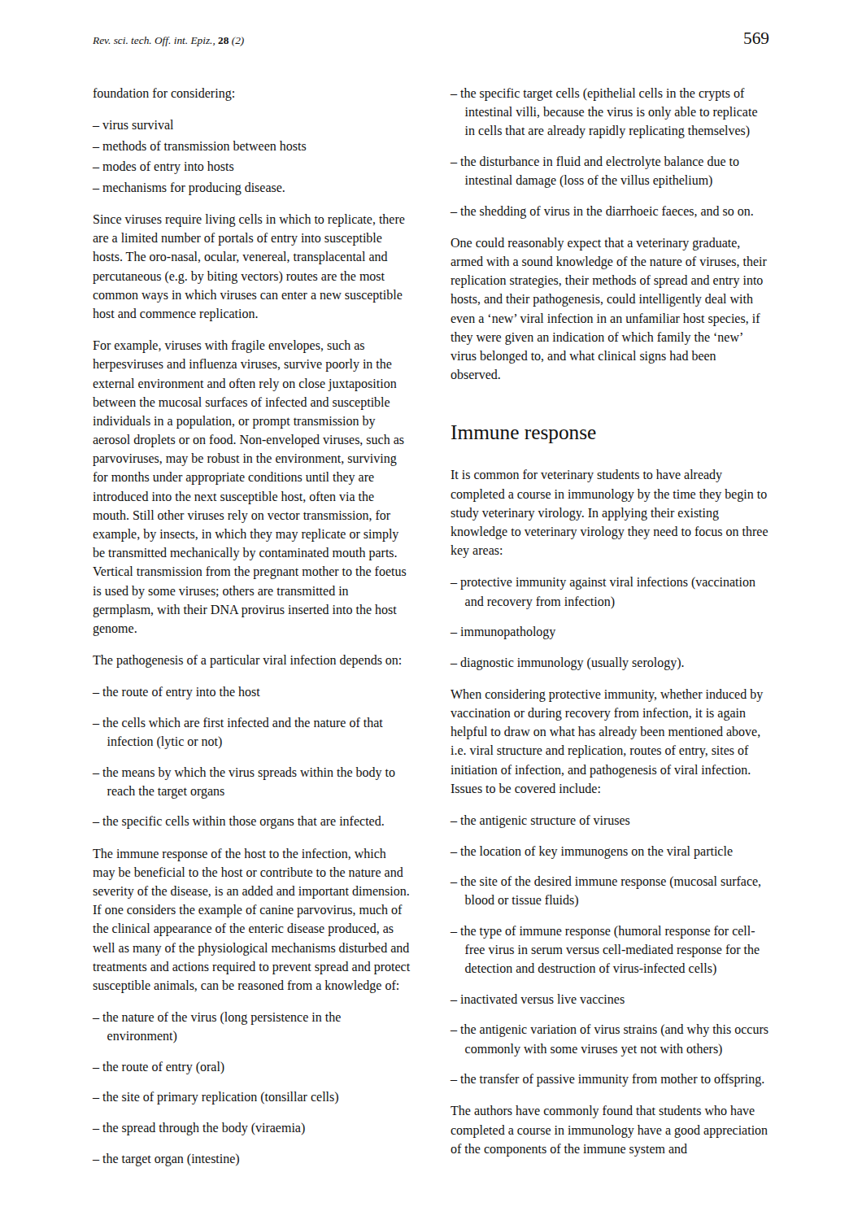Rev. sci. tech. Off. int. Epiz., 28 (2)
569
foundation for considering:
virus survival
methods of transmission between hosts
modes of entry into hosts
mechanisms for producing disease.
Since viruses require living cells in which to replicate, there are a limited number of portals of entry into susceptible hosts. The oro-nasal, ocular, venereal, transplacental and percutaneous (e.g. by biting vectors) routes are the most common ways in which viruses can enter a new susceptible host and commence replication.
For example, viruses with fragile envelopes, such as herpesviruses and influenza viruses, survive poorly in the external environment and often rely on close juxtaposition between the mucosal surfaces of infected and susceptible individuals in a population, or prompt transmission by aerosol droplets or on food. Non-enveloped viruses, such as parvoviruses, may be robust in the environment, surviving for months under appropriate conditions until they are introduced into the next susceptible host, often via the mouth. Still other viruses rely on vector transmission, for example, by insects, in which they may replicate or simply be transmitted mechanically by contaminated mouth parts. Vertical transmission from the pregnant mother to the foetus is used by some viruses; others are transmitted in germplasm, with their DNA provirus inserted into the host genome.
The pathogenesis of a particular viral infection depends on:
the route of entry into the host
the cells which are first infected and the nature of that infection (lytic or not)
the means by which the virus spreads within the body to reach the target organs
the specific cells within those organs that are infected.
The immune response of the host to the infection, which may be beneficial to the host or contribute to the nature and severity of the disease, is an added and important dimension. If one considers the example of canine parvovirus, much of the clinical appearance of the enteric disease produced, as well as many of the physiological mechanisms disturbed and treatments and actions required to prevent spread and protect susceptible animals, can be reasoned from a knowledge of:
the nature of the virus (long persistence in the environment)
the route of entry (oral)
the site of primary replication (tonsillar cells)
the spread through the body (viraemia)
the target organ (intestine)
the specific target cells (epithelial cells in the crypts of intestinal villi, because the virus is only able to replicate in cells that are already rapidly replicating themselves)
the disturbance in fluid and electrolyte balance due to intestinal damage (loss of the villus epithelium)
the shedding of virus in the diarrhoeic faeces, and so on.
One could reasonably expect that a veterinary graduate, armed with a sound knowledge of the nature of viruses, their replication strategies, their methods of spread and entry into hosts, and their pathogenesis, could intelligently deal with even a ‘new’ viral infection in an unfamiliar host species, if they were given an indication of which family the ‘new’ virus belonged to, and what clinical signs had been observed.
Immune response
It is common for veterinary students to have already completed a course in immunology by the time they begin to study veterinary virology. In applying their existing knowledge to veterinary virology they need to focus on three key areas:
protective immunity against viral infections (vaccination and recovery from infection)
immunopathology
diagnostic immunology (usually serology).
When considering protective immunity, whether induced by vaccination or during recovery from infection, it is again helpful to draw on what has already been mentioned above, i.e. viral structure and replication, routes of entry, sites of initiation of infection, and pathogenesis of viral infection. Issues to be covered include:
the antigenic structure of viruses
the location of key immunogens on the viral particle
the site of the desired immune response (mucosal surface, blood or tissue fluids)
the type of immune response (humoral response for cell-free virus in serum versus cell-mediated response for the detection and destruction of virus-infected cells)
inactivated versus live vaccines
the antigenic variation of virus strains (and why this occurs commonly with some viruses yet not with others)
the transfer of passive immunity from mother to offspring.
The authors have commonly found that students who have completed a course in immunology have a good appreciation of the components of the immune system and